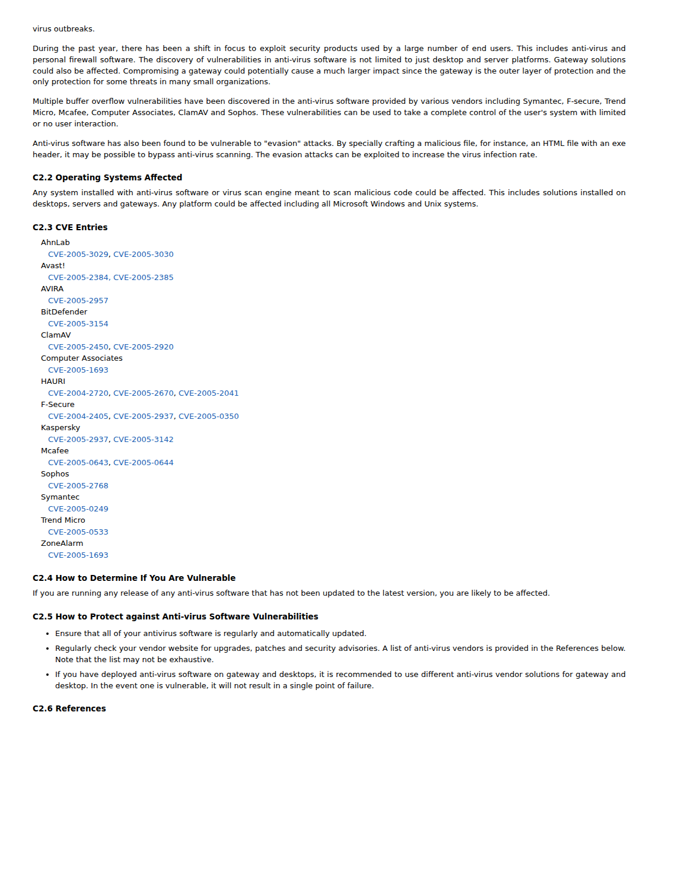virus outbreaks.
During the past year, there has been a shift in focus to exploit security products used by a large number of end users. This includes anti-virus and personal firewall software. The discovery of vulnerabilities in anti-virus software is not limited to just desktop and server platforms. Gateway solutions could also be affected. Compromising a gateway could potentially cause a much larger impact since the gateway is the outer layer of protection and the only protection for some threats in many small organizations.
Multiple buffer overflow vulnerabilities have been discovered in the anti-virus software provided by various vendors including Symantec, F-secure, Trend Micro, Mcafee, Computer Associates, ClamAV and Sophos. These vulnerabilities can be used to take a complete control of the user's system with limited or no user interaction.
Anti-virus software has also been found to be vulnerable to "evasion" attacks. By specially crafting a malicious file, for instance, an HTML file with an exe header, it may be possible to bypass anti-virus scanning. The evasion attacks can be exploited to increase the virus infection rate.
C2.2 Operating Systems Affected
Any system installed with anti-virus software or virus scan engine meant to scan malicious code could be affected. This includes solutions installed on desktops, servers and gateways. Any platform could be affected including all Microsoft Windows and Unix systems.
C2.3 CVE Entries
AhnLab
CVE-2005-3029, CVE-2005-3030
Avast!
CVE-2005-2384, CVE-2005-2385
AVIRA
CVE-2005-2957
BitDefender
CVE-2005-3154
ClamAV
CVE-2005-2450, CVE-2005-2920
Computer Associates
CVE-2005-1693
HAURI
CVE-2004-2720, CVE-2005-2670, CVE-2005-2041
F-Secure
CVE-2004-2405, CVE-2005-2937, CVE-2005-0350
Kaspersky
CVE-2005-2937, CVE-2005-3142
Mcafee
CVE-2005-0643, CVE-2005-0644
Sophos
CVE-2005-2768
Symantec
CVE-2005-0249
Trend Micro
CVE-2005-0533
ZoneAlarm
CVE-2005-1693
C2.4 How to Determine If You Are Vulnerable
If you are running any release of any anti-virus software that has not been updated to the latest version, you are likely to be affected.
C2.5 How to Protect against Anti-virus Software Vulnerabilities
Ensure that all of your antivirus software is regularly and automatically updated.
Regularly check your vendor website for upgrades, patches and security advisories. A list of anti-virus vendors is provided in the References below. Note that the list may not be exhaustive.
If you have deployed anti-virus software on gateway and desktops, it is recommended to use different anti-virus vendor solutions for gateway and desktop. In the event one is vulnerable, it will not result in a single point of failure.
C2.6 References